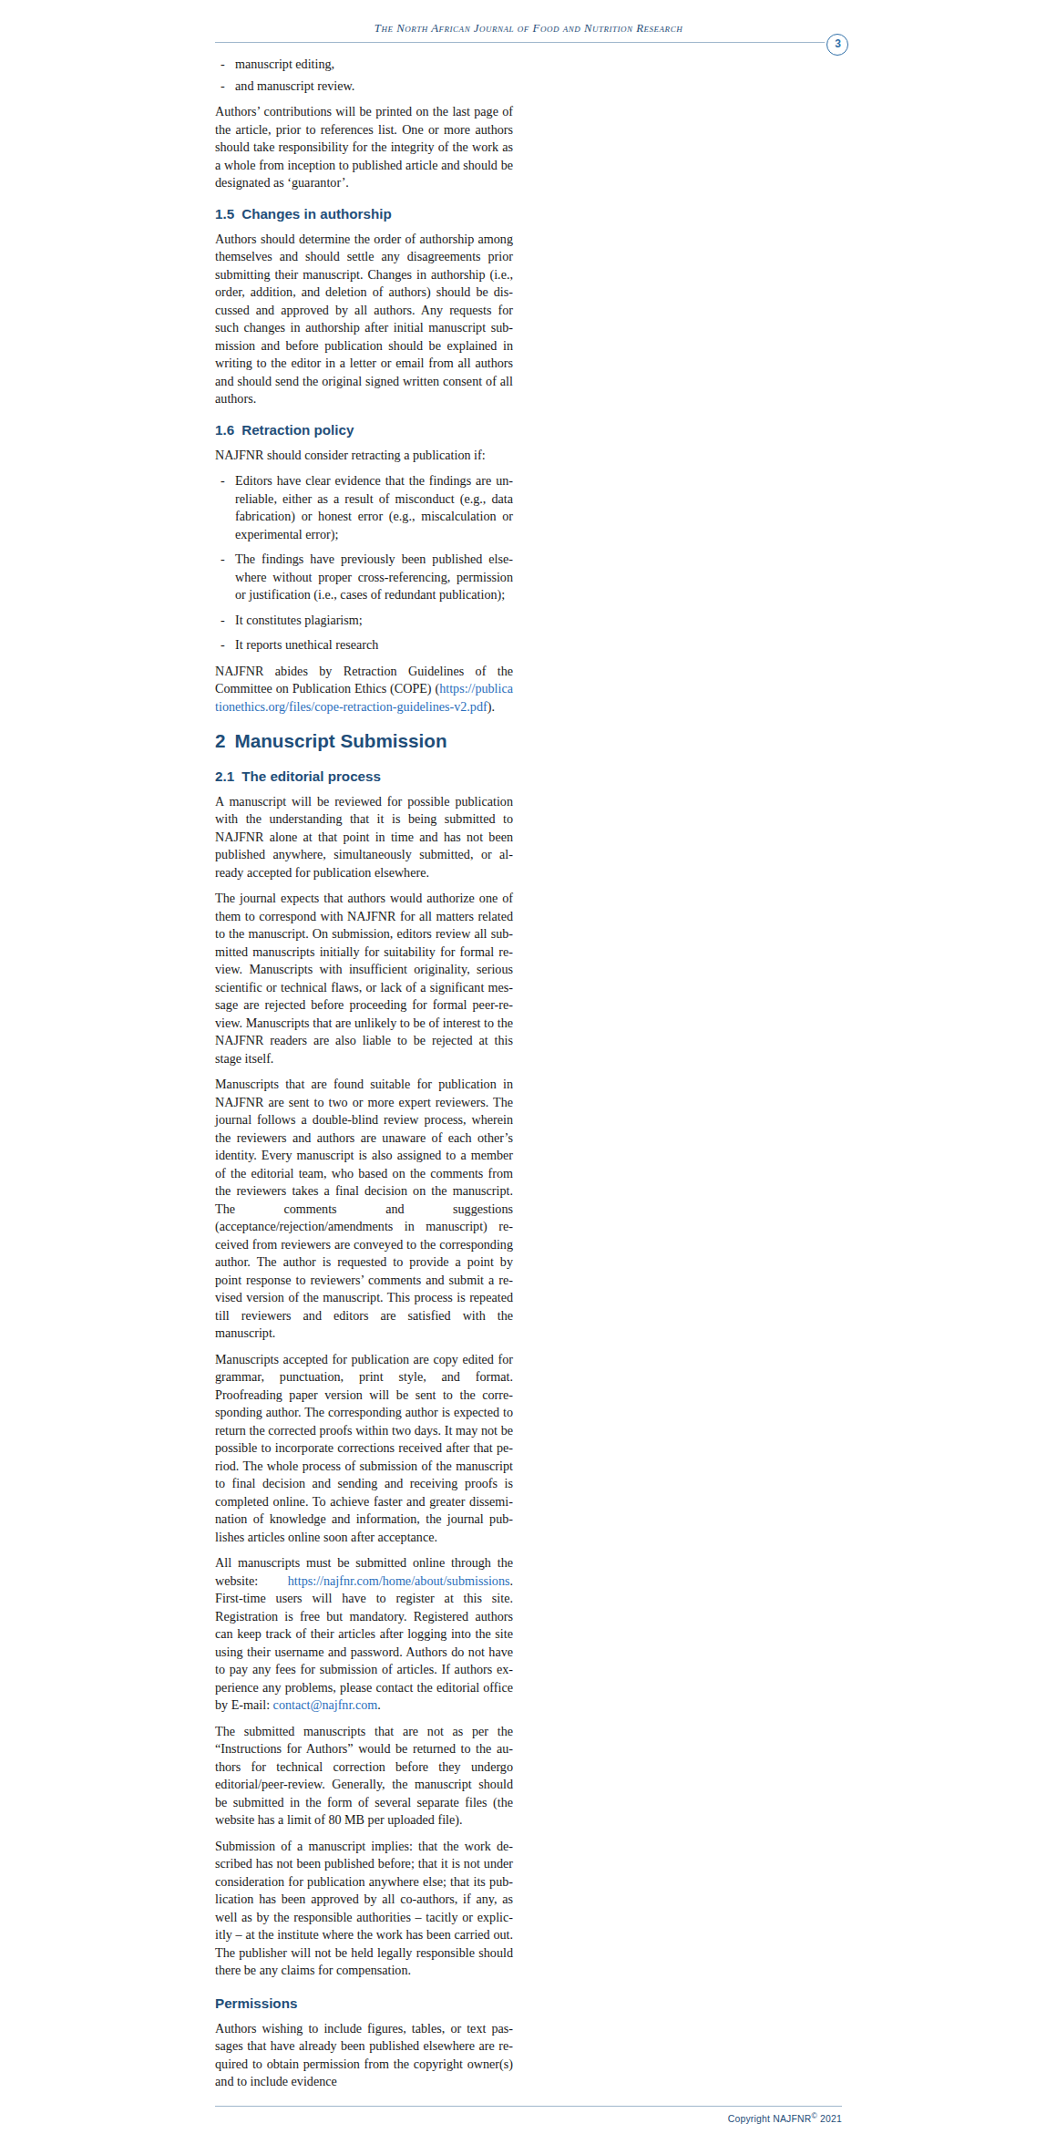The North African Journal of Food and Nutrition Research
3
manuscript editing,
and manuscript review.
Authors’ contributions will be printed on the last page of the article, prior to references list. One or more authors should take responsibility for the integrity of the work as a whole from inception to published article and should be designated as ‘guarantor’.
1.5 Changes in authorship
Authors should determine the order of authorship among themselves and should settle any disagreements prior submitting their manuscript. Changes in authorship (i.e., order, addition, and deletion of authors) should be discussed and approved by all authors. Any requests for such changes in authorship after initial manuscript submission and before publication should be explained in writing to the editor in a letter or email from all authors and should send the original signed written consent of all authors.
1.6 Retraction policy
NAJFNR should consider retracting a publication if:
Editors have clear evidence that the findings are unreliable, either as a result of misconduct (e.g., data fabrication) or honest error (e.g., miscalculation or experimental error);
The findings have previously been published elsewhere without proper cross-referencing, permission or justification (i.e., cases of redundant publication);
It constitutes plagiarism;
It reports unethical research
NAJFNR abides by Retraction Guidelines of the Committee on Publication Ethics (COPE) (https://publicationethics.org/files/cope-retraction-guidelines-v2.pdf).
2 Manuscript Submission
2.1 The editorial process
A manuscript will be reviewed for possible publication with the understanding that it is being submitted to NAJFNR alone at that point in time and has not been published anywhere, simultaneously submitted, or already accepted for publication elsewhere.
The journal expects that authors would authorize one of them to correspond with NAJFNR for all matters related to the manuscript. On submission, editors review all submitted manuscripts initially for suitability for formal review. Manuscripts with insufficient originality, serious scientific or technical flaws, or lack of a significant message are rejected before proceeding for formal peer-review. Manuscripts that are unlikely to be of interest to the NAJFNR readers are also liable to be rejected at this stage itself.
Manuscripts that are found suitable for publication in NAJFNR are sent to two or more expert reviewers. The journal follows a double-blind review process, wherein the reviewers and authors are unaware of each other’s identity. Every manuscript is also assigned to a member of the editorial team, who based on the comments from the reviewers takes a final decision on the manuscript. The comments and suggestions (acceptance/rejection/amendments in manuscript) received from reviewers are conveyed to the corresponding author. The author is requested to provide a point by point response to reviewers’ comments and submit a revised version of the manuscript. This process is repeated till reviewers and editors are satisfied with the manuscript.
Manuscripts accepted for publication are copy edited for grammar, punctuation, print style, and format. Proofreading paper version will be sent to the corresponding author. The corresponding author is expected to return the corrected proofs within two days. It may not be possible to incorporate corrections received after that period. The whole process of submission of the manuscript to final decision and sending and receiving proofs is completed online. To achieve faster and greater dissemination of knowledge and information, the journal publishes articles online soon after acceptance.
All manuscripts must be submitted online through the website: https://najfnr.com/home/about/submissions. First-time users will have to register at this site. Registration is free but mandatory. Registered authors can keep track of their articles after logging into the site using their username and password. Authors do not have to pay any fees for submission of articles. If authors experience any problems, please contact the editorial office by E-mail: contact@najfnr.com.
The submitted manuscripts that are not as per the “Instructions for Authors” would be returned to the authors for technical correction before they undergo editorial/peer-review. Generally, the manuscript should be submitted in the form of several separate files (the website has a limit of 80 MB per uploaded file).
Submission of a manuscript implies: that the work described has not been published before; that it is not under consideration for publication anywhere else; that its publication has been approved by all co-authors, if any, as well as by the responsible authorities – tacitly or explicitly – at the institute where the work has been carried out. The publisher will not be held legally responsible should there be any claims for compensation.
Permissions
Authors wishing to include figures, tables, or text passages that have already been published elsewhere are required to obtain permission from the copyright owner(s) and to include evidence
Copyright NAJFNR© 2021